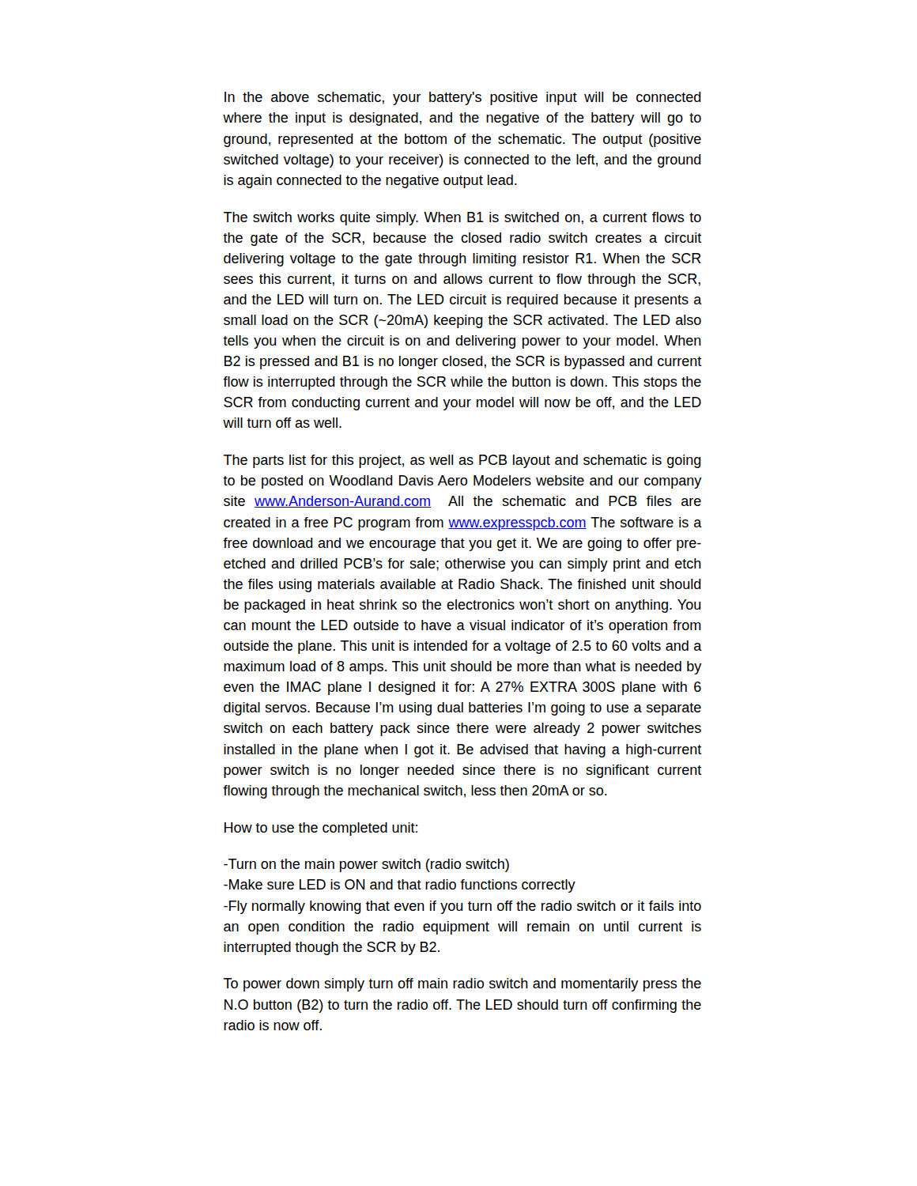In the above schematic, your battery's positive input will be connected where the input is designated, and the negative of the battery will go to ground, represented at the bottom of the schematic. The output (positive switched voltage) to your receiver) is connected to the left, and the ground is again connected to the negative output lead.
The switch works quite simply. When B1 is switched on, a current flows to the gate of the SCR, because the closed radio switch creates a circuit delivering voltage to the gate through limiting resistor R1. When the SCR sees this current, it turns on and allows current to flow through the SCR, and the LED will turn on. The LED circuit is required because it presents a small load on the SCR (~20mA) keeping the SCR activated. The LED also tells you when the circuit is on and delivering power to your model. When B2 is pressed and B1 is no longer closed, the SCR is bypassed and current flow is interrupted through the SCR while the button is down. This stops the SCR from conducting current and your model will now be off, and the LED will turn off as well.
The parts list for this project, as well as PCB layout and schematic is going to be posted on Woodland Davis Aero Modelers website and our company site www.Anderson-Aurand.com All the schematic and PCB files are created in a free PC program from www.expresspcb.com The software is a free download and we encourage that you get it. We are going to offer pre-etched and drilled PCB’s for sale; otherwise you can simply print and etch the files using materials available at Radio Shack. The finished unit should be packaged in heat shrink so the electronics won’t short on anything. You can mount the LED outside to have a visual indicator of it’s operation from outside the plane. This unit is intended for a voltage of 2.5 to 60 volts and a maximum load of 8 amps. This unit should be more than what is needed by even the IMAC plane I designed it for: A 27% EXTRA 300S plane with 6 digital servos. Because I’m using dual batteries I’m going to use a separate switch on each battery pack since there were already 2 power switches installed in the plane when I got it. Be advised that having a high-current power switch is no longer needed since there is no significant current flowing through the mechanical switch, less then 20mA or so.
How to use the completed unit:
-Turn on the main power switch (radio switch)
-Make sure LED is ON and that radio functions correctly
-Fly normally knowing that even if you turn off the radio switch or it fails into an open condition the radio equipment will remain on until current is interrupted though the SCR by B2.
To power down simply turn off main radio switch and momentarily press the N.O button (B2) to turn the radio off. The LED should turn off confirming the radio is now off.